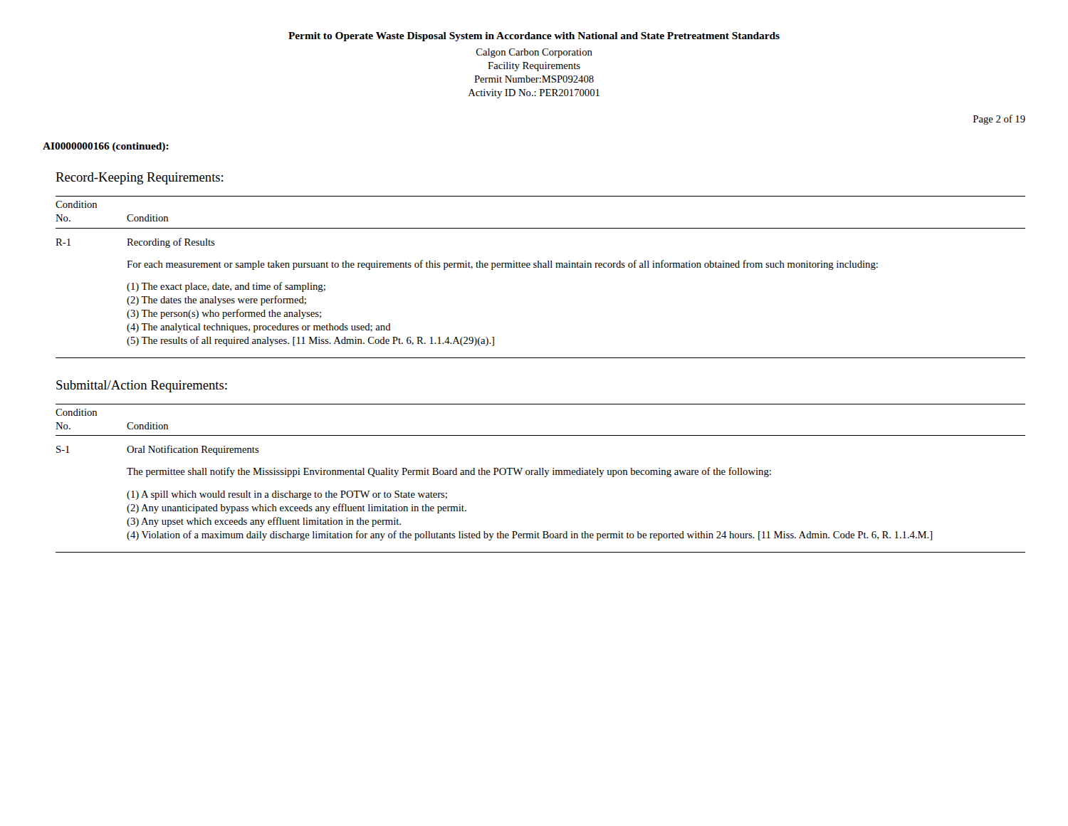Permit to Operate Waste Disposal System in Accordance with National and State Pretreatment Standards
Calgon Carbon Corporation
Facility Requirements
Permit Number:MSP092408
Activity ID No.: PER20170001
Page 2 of 19
AI0000000166 (continued):
Record-Keeping Requirements:
| Condition No. | Condition |
| --- | --- |
| R-1 | Recording of Results For each measurement or sample taken pursuant to the requirements of this permit, the permittee shall maintain records of all information obtained from such monitoring including: (1) The exact place, date, and time of sampling; (2) The dates the analyses were performed; (3) The person(s) who performed the analyses; (4) The analytical techniques, procedures or methods used; and (5) The results of all required analyses. [11 Miss. Admin. Code Pt. 6, R. 1.1.4.A(29)(a).] |
Submittal/Action Requirements:
| Condition No. | Condition |
| --- | --- |
| S-1 | Oral Notification Requirements The permittee shall notify the Mississippi Environmental Quality Permit Board and the POTW orally immediately upon becoming aware of the following: (1) A spill which would result in a discharge to the POTW or to State waters; (2) Any unanticipated bypass which exceeds any effluent limitation in the permit. (3) Any upset which exceeds any effluent limitation in the permit. (4) Violation of a maximum daily discharge limitation for any of the pollutants listed by the Permit Board in the permit to be reported within 24 hours. [11 Miss. Admin. Code Pt. 6, R. 1.1.4.M.] |